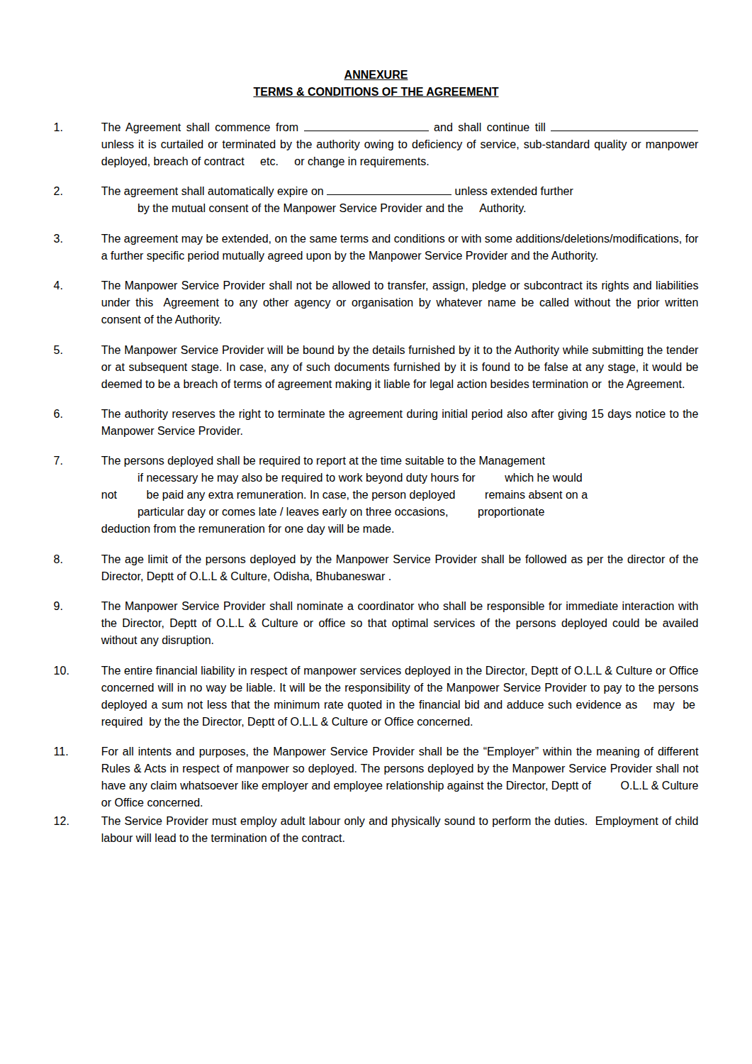ANNEXURE TERMS & CONDITIONS OF THE AGREEMENT
The Agreement shall commence from and shall continue till unless it is curtailed or terminated by the authority owing to deficiency of service, sub-standard quality or manpower deployed, breach of contract etc. or change in requirements.
The agreement shall automatically expire on unless extended further
by the mutual consent of the Manpower Service Provider and the Authority.
The agreement may be extended, on the same terms and conditions or with some additions/deletions/modifications, for a further specific period mutually agreed upon by the Manpower Service Provider and the Authority.
The Manpower Service Provider shall not be allowed to transfer, assign, pledge or subcontract its rights and liabilities under this Agreement to any other agency or organisation by whatever name be called without the prior written consent of the Authority.
The Manpower Service Provider will be bound by the details furnished by it to the Authority while submitting the tender or at subsequent stage. In case, any of such documents furnished by it is found to be false at any stage, it would be deemed to be a breach of terms of agreement making it liable for legal action besides termination or the Agreement.
The authority reserves the right to terminate the agreement during initial period also after giving 15 days notice to the Manpower Service Provider.
The persons deployed shall be required to report at the time suitable to the Management
if necessary he may also be required to work beyond duty hours for which he would
not be paid any extra remuneration. In case, the person deployed remains absent on a
particular day or comes late / leaves early on three occasions, proportionate
deduction from the remuneration for one day will be made.
The age limit of the persons deployed by the Manpower Service Provider shall be followed as per the director of the Director, Deptt of O.L.L & Culture, Odisha, Bhubaneswar .
The Manpower Service Provider shall nominate a coordinator who shall be responsible for immediate interaction with the Director, Deptt of O.L.L & Culture or office so that optimal services of the persons deployed could be availed without any disruption.
The entire financial liability in respect of manpower services deployed in the Director, Deptt of O.L.L & Culture or Office concerned will in no way be liable. It will be the responsibility of the Manpower Service Provider to pay to the persons deployed a sum not less that the minimum rate quoted in the financial bid and adduce such evidence as may be required by the the Director, Deptt of O.L.L & Culture or Office concerned.
For all intents and purposes, the Manpower Service Provider shall be the “Employer” within the meaning of different Rules & Acts in respect of manpower so deployed. The persons deployed by the Manpower Service Provider shall not have any claim whatsoever like employer and employee relationship against the Director, Deptt of O.L.L & Culture or Office concerned.
The Service Provider must employ adult labour only and physically sound to perform the duties. Employment of child labour will lead to the termination of the contract.